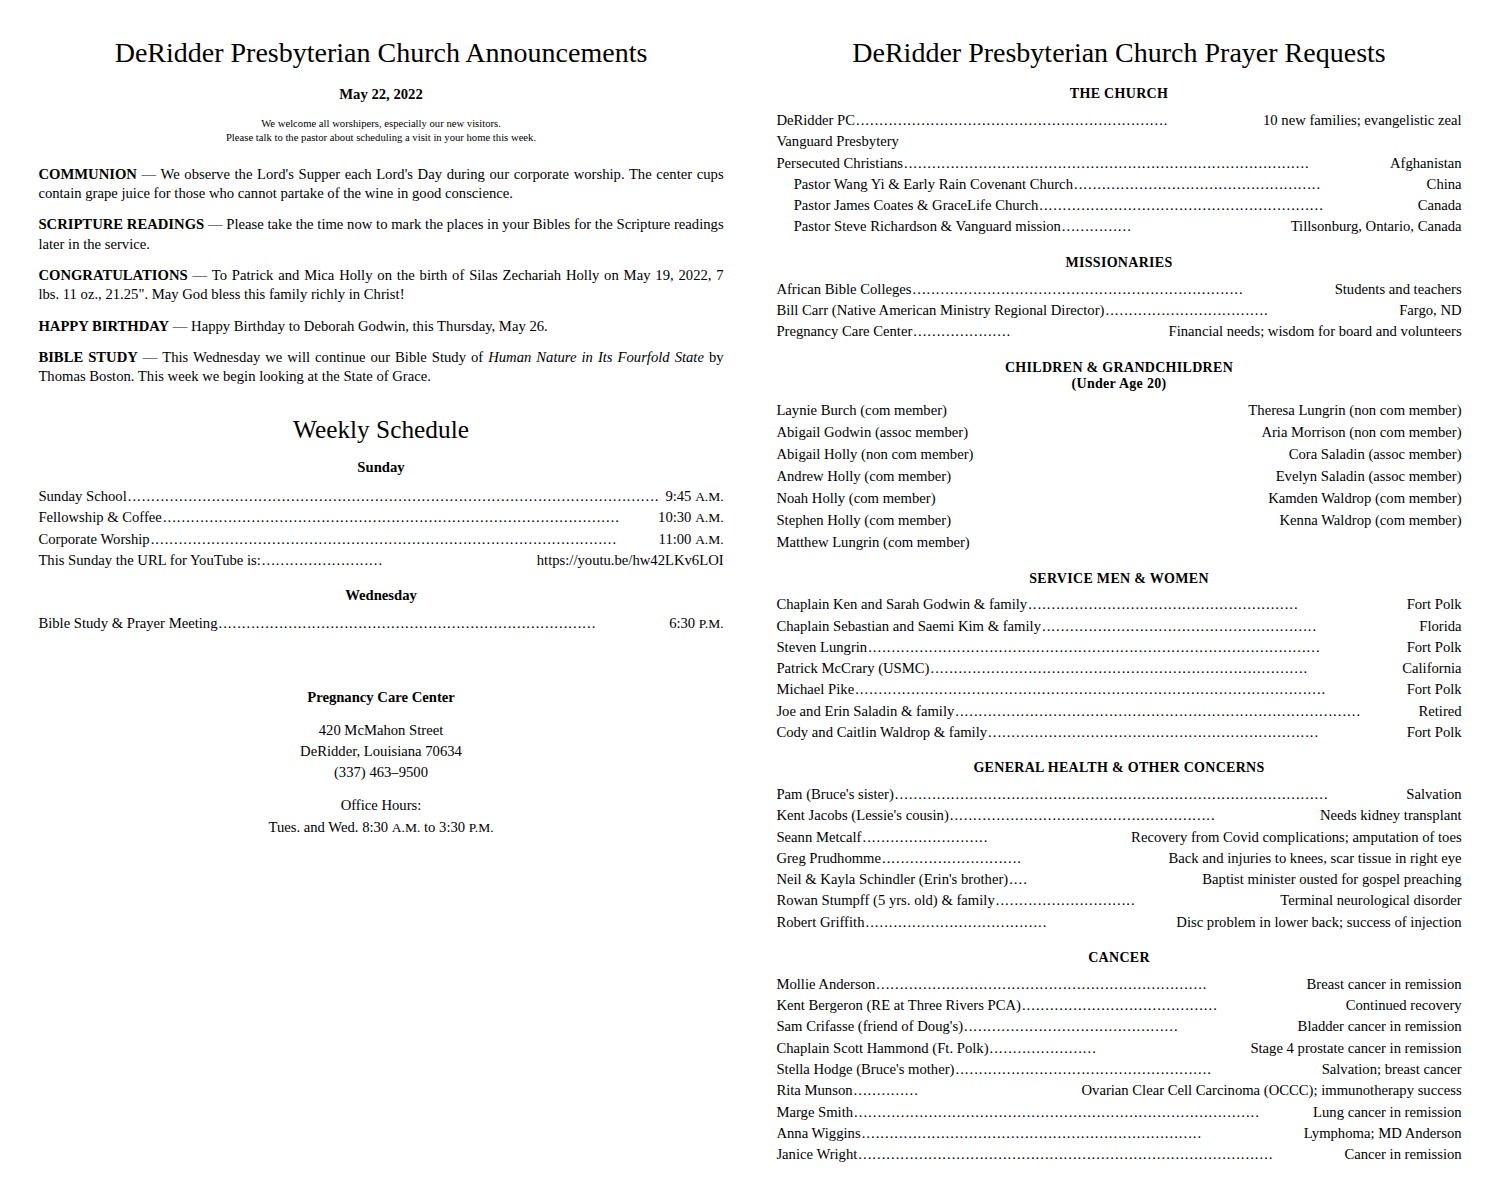DeRidder Presbyterian Church Announcements
May 22, 2022
We welcome all worshipers, especially our new visitors.
Please talk to the pastor about scheduling a visit in your home this week.
COMMUNION — We observe the Lord's Supper each Lord's Day during our corporate worship. The center cups contain grape juice for those who cannot partake of the wine in good conscience.
SCRIPTURE READINGS — Please take the time now to mark the places in your Bibles for the Scripture readings later in the service.
CONGRATULATIONS — To Patrick and Mica Holly on the birth of Silas Zechariah Holly on May 19, 2022, 7 lbs. 11 oz., 21.25". May God bless this family richly in Christ!
HAPPY BIRTHDAY — Happy Birthday to Deborah Godwin, this Thursday, May 26.
BIBLE STUDY — This Wednesday we will continue our Bible Study of Human Nature in Its Fourfold State by Thomas Boston. This week we begin looking at the State of Grace.
Weekly Schedule
Sunday
Sunday School.................................................................................................................. 9:45 A.M.
Fellowship & Coffee.................................................................................................. 10:30 A.M.
Corporate Worship.................................................................................................... 11:00 A.M.
This Sunday the URL for YouTube is:.......................... https://youtu.be/hw42LKv6LOI
Wednesday
Bible Study & Prayer Meeting................................................................................. 6:30 P.M.
Pregnancy Care Center
420 McMahon Street
DeRidder, Louisiana 70634
(337) 463–9500
Office Hours:
Tues. and Wed. 8:30 A.M. to 3:30 P.M.
DeRidder Presbyterian Church Prayer Requests
The Church
DeRidder PC................................................................... 10 new families; evangelistic zeal
Vanguard Presbytery
Persecuted Christians....................................................................................... Afghanistan
Pastor Wang Yi & Early Rain Covenant Church..................................................... China
Pastor James Coates & GraceLife Church............................................................. Canada
Pastor Steve Richardson & Vanguard mission............... Tillsonburg, Ontario, Canada
Missionaries
African Bible Colleges....................................................................... Students and teachers
Bill Carr (Native American Ministry Regional Director)................................... Fargo, ND
Pregnancy Care Center..................... Financial needs; wisdom for board and volunteers
Children & Grandchildren(Under Age 20)
| Laynie Burch (com member) | Theresa Lungrin (non com member) |
| Abigail Godwin (assoc member) | Aria Morrison (non com member) |
| Abigail Holly (non com member) | Cora Saladin (assoc member) |
| Andrew Holly (com member) | Evelyn Saladin (assoc member) |
| Noah Holly (com member) | Kamden Waldrop (com member) |
| Stephen Holly (com member) | Kenna Waldrop (com member) |
| Matthew Lungrin (com member) | |
Service Men & Women
Chaplain Ken and Sarah Godwin & family.......................................................... Fort Polk
Chaplain Sebastian and Saemi Kim & family........................................................... Florida
Steven Lungrin................................................................................................. Fort Polk
Patrick McCrary (USMC)................................................................................. California
Michael Pike..................................................................................................... Fort Polk
Joe and Erin Saladin & family....................................................................................... Retired
Cody and Caitlin Waldrop & family....................................................................... Fort Polk
General Health & Other Concerns
Pam (Bruce's sister)............................................................................................. Salvation
Kent Jacobs (Lessie's cousin)......................................................... Needs kidney transplant
Seann Metcalf........................... Recovery from Covid complications; amputation of toes
Greg Prudhomme.............................. Back and injuries to knees, scar tissue in right eye
Neil & Kayla Schindler (Erin's brother).... Baptist minister ousted for gospel preaching
Rowan Stumpff (5 yrs. old) & family.............................. Terminal neurological disorder
Robert Griffith....................................... Disc problem in lower back; success of injection
Cancer
Mollie Anderson....................................................................... Breast cancer in remission
Kent Bergeron (RE at Three Rivers PCA).......................................... Continued recovery
Sam Crifasse (friend of Doug's).............................................. Bladder cancer in remission
Chaplain Scott Hammond (Ft. Polk)....................... Stage 4 prostate cancer in remission
Stella Hodge (Bruce's mother)....................................................... Salvation; breast cancer
Rita Munson.............. Ovarian Clear Cell Carcinoma (OCCC); immunotherapy success
Marge Smith....................................................................................... Lung cancer in remission
Anna Wiggins......................................................................... Lymphoma; MD Anderson
Janice Wright......................................................................................... Cancer in remission